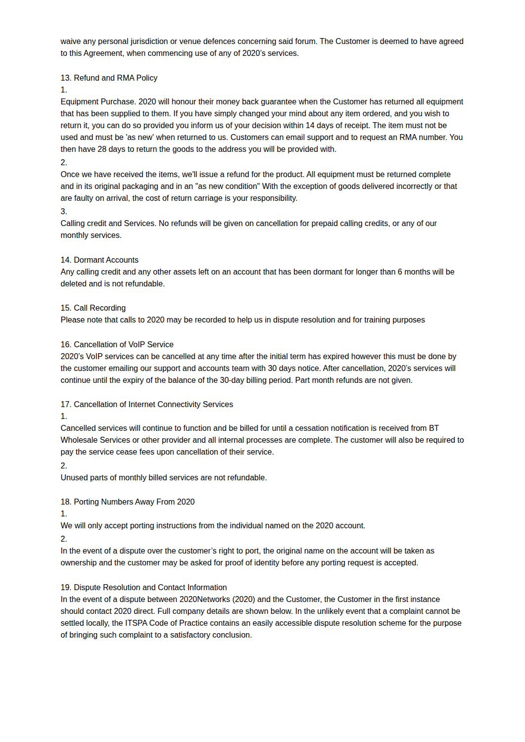waive any personal jurisdiction or venue defences concerning said forum. The Customer is deemed to have agreed to this Agreement, when commencing use of any of 2020’s services.
13. Refund and RMA Policy
1.
Equipment Purchase. 2020 will honour their money back guarantee when the Customer has returned all equipment that has been supplied to them. If you have simply changed your mind about any item ordered, and you wish to return it, you can do so provided you inform us of your decision within 14 days of receipt. The item must not be used and must be 'as new' when returned to us. Customers can email support and to request an RMA number. You then have 28 days to return the goods to the address you will be provided with.
2.
Once we have received the items, we'll issue a refund for the product. All equipment must be returned complete and in its original packaging and in an "as new condition" With the exception of goods delivered incorrectly or that are faulty on arrival, the cost of return carriage is your responsibility.
3.
Calling credit and Services. No refunds will be given on cancellation for prepaid calling credits, or any of our monthly services.
14. Dormant Accounts
Any calling credit and any other assets left on an account that has been dormant for longer than 6 months will be deleted and is not refundable.
15. Call Recording
Please note that calls to 2020 may be recorded to help us in dispute resolution and for training purposes
16. Cancellation of VoIP Service
2020’s VoIP services can be cancelled at any time after the initial term has expired however this must be done by the customer emailing our support and accounts team with 30 days notice. After cancellation, 2020’s services will continue until the expiry of the balance of the 30-day billing period. Part month refunds are not given.
17. Cancellation of Internet Connectivity Services
1.
Cancelled services will continue to function and be billed for until a cessation notification is received from BT Wholesale Services or other provider and all internal processes are complete. The customer will also be required to pay the service cease fees upon cancellation of their service.
2.
Unused parts of monthly billed services are not refundable.
18. Porting Numbers Away From 2020
1.
We will only accept porting instructions from the individual named on the 2020 account.
2.
In the event of a dispute over the customer’s right to port, the original name on the account will be taken as ownership and the customer may be asked for proof of identity before any porting request is accepted.
19. Dispute Resolution and Contact Information
In the event of a dispute between 2020Networks (2020) and the Customer, the Customer in the first instance should contact 2020 direct. Full company details are shown below. In the unlikely event that a complaint cannot be settled locally, the ITSPA Code of Practice contains an easily accessible dispute resolution scheme for the purpose of bringing such complaint to a satisfactory conclusion.